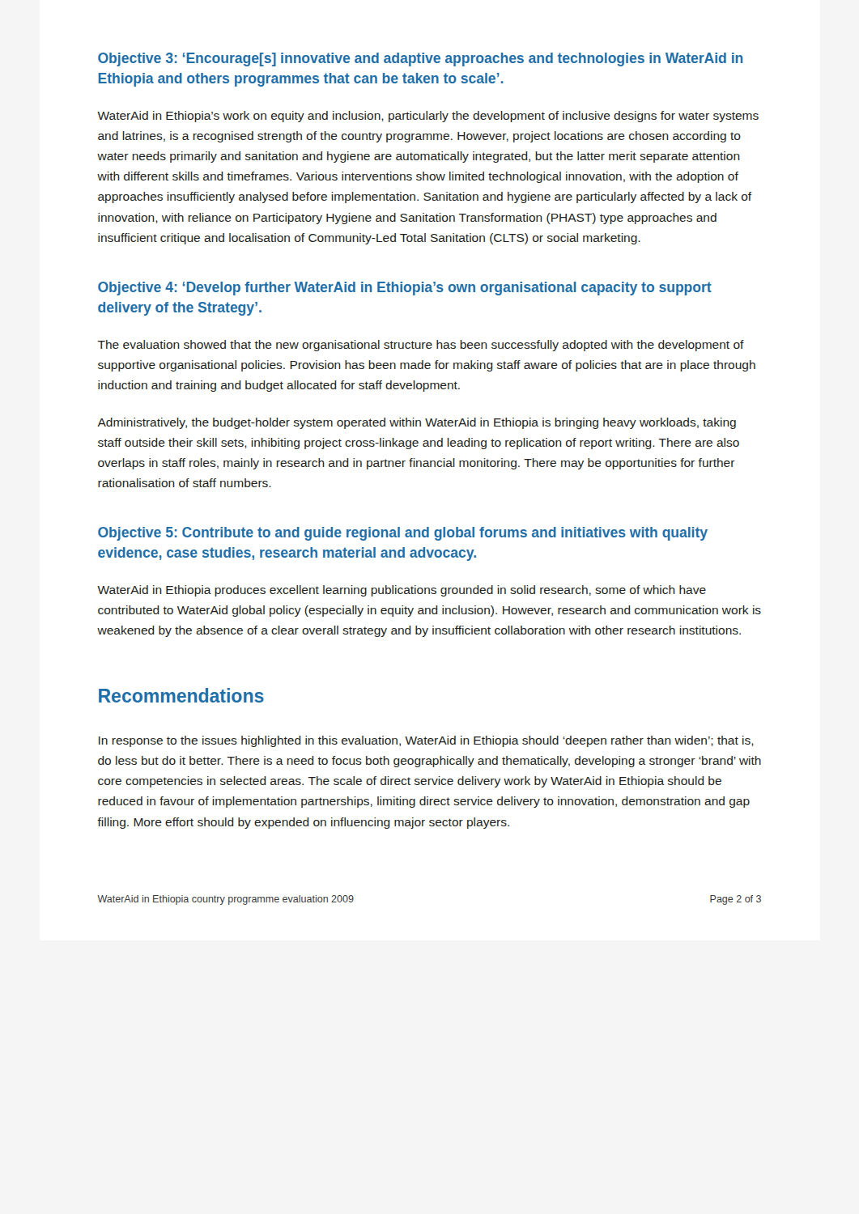Objective 3: ‘Encourage[s] innovative and adaptive approaches and technologies in WaterAid in Ethiopia and others programmes that can be taken to scale’.
WaterAid in Ethiopia’s work on equity and inclusion, particularly the development of inclusive designs for water systems and latrines, is a recognised strength of the country programme. However, project locations are chosen according to water needs primarily and sanitation and hygiene are automatically integrated, but the latter merit separate attention with different skills and timeframes. Various interventions show limited technological innovation, with the adoption of approaches insufficiently analysed before implementation. Sanitation and hygiene are particularly affected by a lack of innovation, with reliance on Participatory Hygiene and Sanitation Transformation (PHAST) type approaches and insufficient critique and localisation of Community-Led Total Sanitation (CLTS) or social marketing.
Objective 4: ‘Develop further WaterAid in Ethiopia’s own organisational capacity to support delivery of the Strategy’.
The evaluation showed that the new organisational structure has been successfully adopted with the development of supportive organisational policies. Provision has been made for making staff aware of policies that are in place through induction and training and budget allocated for staff development.
Administratively, the budget-holder system operated within WaterAid in Ethiopia is bringing heavy workloads, taking staff outside their skill sets, inhibiting project cross-linkage and leading to replication of report writing. There are also overlaps in staff roles, mainly in research and in partner financial monitoring. There may be opportunities for further rationalisation of staff numbers.
Objective 5: Contribute to and guide regional and global forums and initiatives with quality evidence, case studies, research material and advocacy.
WaterAid in Ethiopia produces excellent learning publications grounded in solid research, some of which have contributed to WaterAid global policy (especially in equity and inclusion). However, research and communication work is weakened by the absence of a clear overall strategy and by insufficient collaboration with other research institutions.
Recommendations
In response to the issues highlighted in this evaluation, WaterAid in Ethiopia should ‘deepen rather than widen’; that is, do less but do it better. There is a need to focus both geographically and thematically, developing a stronger ‘brand’ with core competencies in selected areas. The scale of direct service delivery work by WaterAid in Ethiopia should be reduced in favour of implementation partnerships, limiting direct service delivery to innovation, demonstration and gap filling. More effort should by expended on influencing major sector players.
WaterAid in Ethiopia country programme evaluation 2009 Page 2 of 3